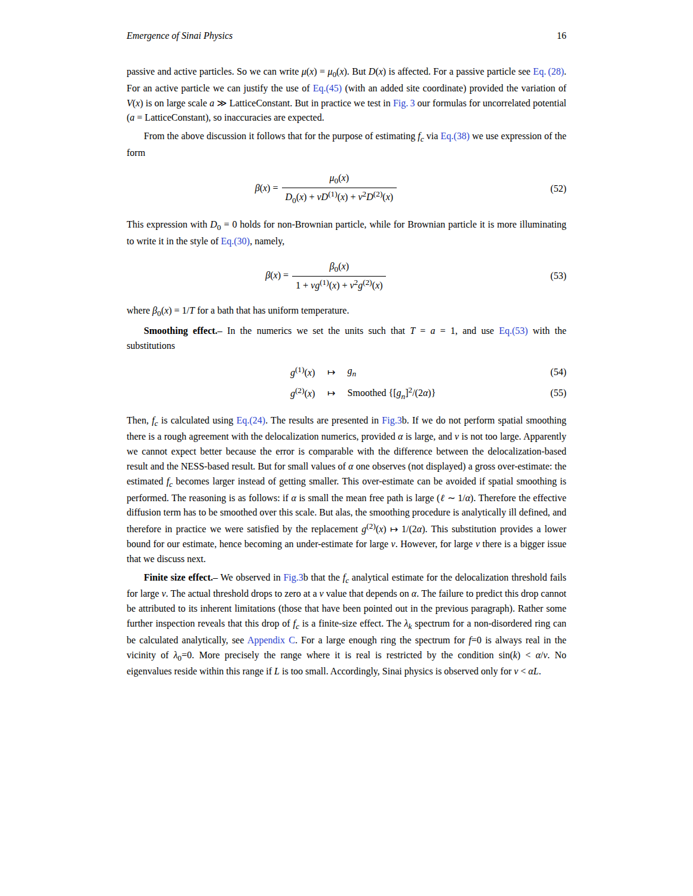Emergence of Sinai Physics 16
passive and active particles. So we can write μ(x) = μ0(x). But D(x) is affected. For a passive particle see Eq. (28). For an active particle we can justify the use of Eq.(45) (with an added site coordinate) provided the variation of V(x) is on large scale a ≫ LatticeConstant. But in practice we test in Fig. 3 our formulas for uncorrelated potential (a = LatticeConstant), so inaccuracies are expected.
From the above discussion it follows that for the purpose of estimating fc via Eq.(38) we use expression of the form
β(x) = μ0(x) D0(x) + νD(1)(x) + ν2D(2)(x)
(52)
This expression with D0 = 0 holds for non-Brownian particle, while for Brownian particle it is more illuminating to write it in the style of Eq.(30), namely,
β(x) = β0(x) 1 + νg(1)(x) + ν2g(2)(x)
(53)
where β0(x) = 1/T for a bath that has uniform temperature.
Smoothing effect.– In the numerics we set the units such that T = a = 1, and use Eq.(53) with the substitutions
g(1)(x)
↦
gn
(54)
g(2)(x)
↦
Smoothed {[gn]2/(2α)}
(55)
Then, fc is calculated using Eq.(24). The results are presented in Fig.3b. If we do not perform spatial smoothing there is a rough agreement with the delocalization numerics, provided α is large, and ν is not too large. Apparently we cannot expect better because the error is comparable with the difference between the delocalization-based result and the NESS-based result. But for small values of α one observes (not displayed) a gross over-estimate: the estimated fc becomes larger instead of getting smaller. This over-estimate can be avoided if spatial smoothing is performed. The reasoning is as follows: if α is small the mean free path is large (ℓ ∼ 1/α). Therefore the effective diffusion term has to be smoothed over this scale. But alas, the smoothing procedure is analytically ill defined, and therefore in practice we were satisfied by the replacement g(2)(x) ↦ 1/(2α). This substitution provides a lower bound for our estimate, hence becoming an under-estimate for large ν. However, for large ν there is a bigger issue that we discuss next.
Finite size effect.– We observed in Fig.3b that the fc analytical estimate for the delocalization threshold fails for large ν. The actual threshold drops to zero at a ν value that depends on α. The failure to predict this drop cannot be attributed to its inherent limitations (those that have been pointed out in the previous paragraph). Rather some further inspection reveals that this drop of fc is a finite-size effect. The λk spectrum for a non-disordered ring can be calculated analytically, see Appendix C. For a large enough ring the spectrum for f=0 is always real in the vicinity of λ0=0. More precisely the range where it is real is restricted by the condition sin(k) < α/ν. No eigenvalues reside within this range if L is too small. Accordingly, Sinai physics is observed only for ν < αL.